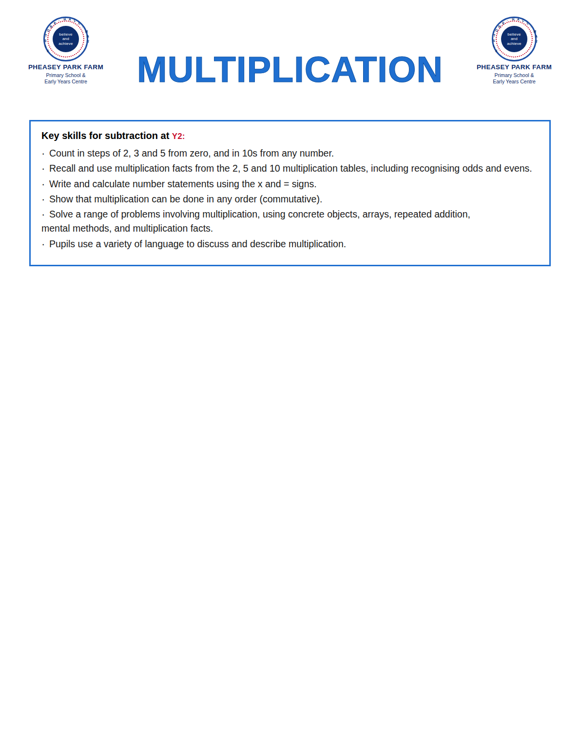E L S T O N E · H A L L · M A T
Believe and Achieve
Pheasey Park Farm
Primary School &
Early Years Centre
E L S T O N E · H A L L · M A T
Believe and Achieve
Pheasey Park Farm
Primary School &
Early Years Centre
Multiplication
Key skills for subtraction at Y2:
Count in steps of 2, 3 and 5 from zero, and in 10s from any number.
Recall and use multiplication facts from the 2, 5 and 10 multiplication tables, including recognising odds and evens.
Write and calculate number statements using the x and = signs.
Show that multiplication can be done in any order (commutative).
Solve a range of problems involving multiplication, using concrete objects, arrays, repeated addition, mental methods, and multiplication facts.
Pupils use a variety of language to discuss and describe multiplication.